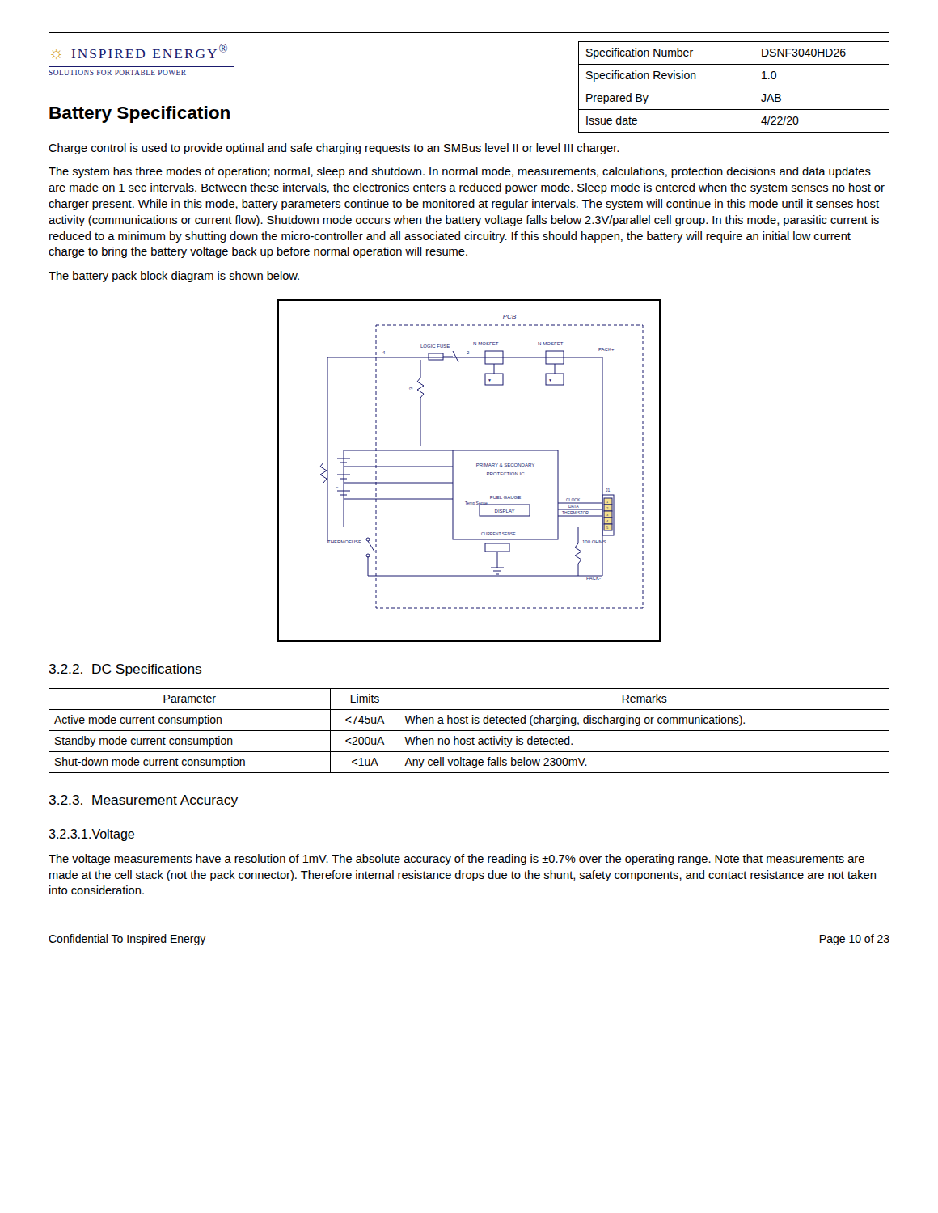☼ INSPIRED ENERGY®
SOLUTIONS FOR PORTABLE POWER
Battery Specification
| Specification Number | DSNF3040HD26 |
| Specification Revision | 1.0 |
| Prepared By | JAB |
| Issue date | 4/22/20 |
Charge control is used to provide optimal and safe charging requests to an SMBus level II or level III charger.
The system has three modes of operation; normal, sleep and shutdown. In normal mode, measurements, calculations, protection decisions and data updates are made on 1 sec intervals. Between these intervals, the electronics enters a reduced power mode. Sleep mode is entered when the system senses no host or charger present. While in this mode, battery parameters continue to be monitored at regular intervals. The system will continue in this mode until it senses host activity (communications or current flow). Shutdown mode occurs when the battery voltage falls below 2.3V/parallel cell group. In this mode, parasitic current is reduced to a minimum by shutting down the micro-controller and all associated circuitry. If this should happen, the battery will require an initial low current charge to bring the battery voltage back up before normal operation will resume.
The battery pack block diagram is shown below.
PCB LOGIC FUSE N-MOSFET N-MOSFET PACK+ 4 2 ▼ ▼ 3 PRIMARY & SECONDARY PROTECTION IC FUEL GAUGE DISPLAY Temp Sense CURRENT SENSE J1 1 2 3 4 5 CLOCK DATA THERMISTOR 100 OHMS PACK- − − THERMOFUSE
3.2.2. DC Specifications
| Parameter | Limits | Remarks |
| --- | --- | --- |
| Active mode current consumption | <745uA | When a host is detected (charging, discharging or communications). |
| Standby mode current consumption | <200uA | When no host activity is detected. |
| Shut-down mode current consumption | <1uA | Any cell voltage falls below 2300mV. |
3.2.3. Measurement Accuracy
3.2.3.1.Voltage
The voltage measurements have a resolution of 1mV. The absolute accuracy of the reading is ±0.7% over the operating range. Note that measurements are made at the cell stack (not the pack connector). Therefore internal resistance drops due to the shunt, safety components, and contact resistance are not taken into consideration.
Confidential To Inspired Energy
Page 10 of 23